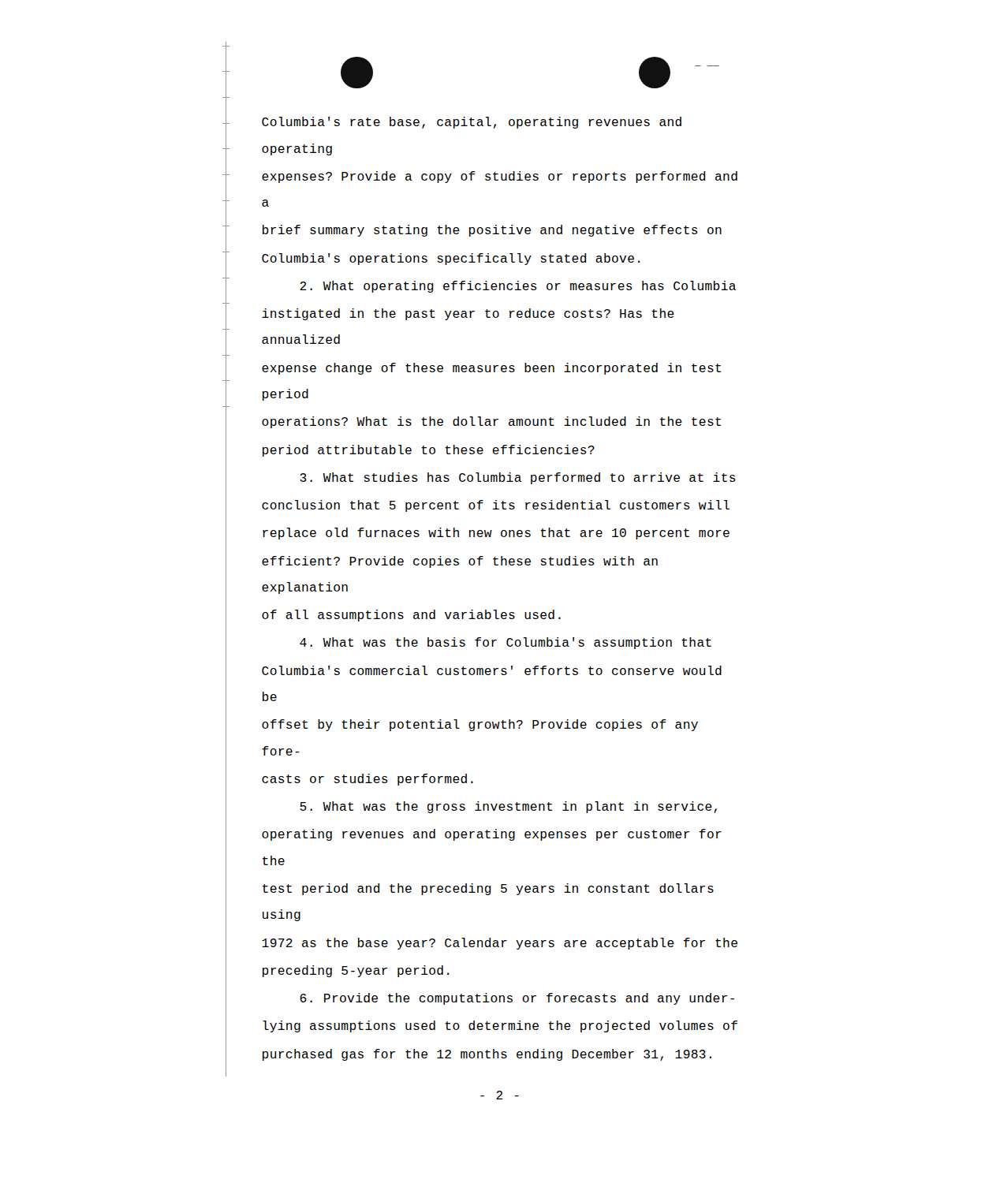— ——
Columbia's rate base, capital, operating revenues and operating
expenses? Provide a copy of studies or reports performed and a
brief summary stating the positive and negative effects on
Columbia's operations specifically stated above.
2. What operating efficiencies or measures has Columbia
instigated in the past year to reduce costs? Has the annualized
expense change of these measures been incorporated in test period
operations? What is the dollar amount included in the test
period attributable to these efficiencies?
3. What studies has Columbia performed to arrive at its
conclusion that 5 percent of its residential customers will
replace old furnaces with new ones that are 10 percent more
efficient? Provide copies of these studies with an explanation
of all assumptions and variables used.
4. What was the basis for Columbia's assumption that
Columbia's commercial customers' efforts to conserve would be
offset by their potential growth? Provide copies of any fore-
casts or studies performed.
5. What was the gross investment in plant in service,
operating revenues and operating expenses per customer for the
test period and the preceding 5 years in constant dollars using
1972 as the base year? Calendar years are acceptable for the
preceding 5-year period.
6. Provide the computations or forecasts and any under-
lying assumptions used to determine the projected volumes of
purchased gas for the 12 months ending December 31, 1983.
- 2 -